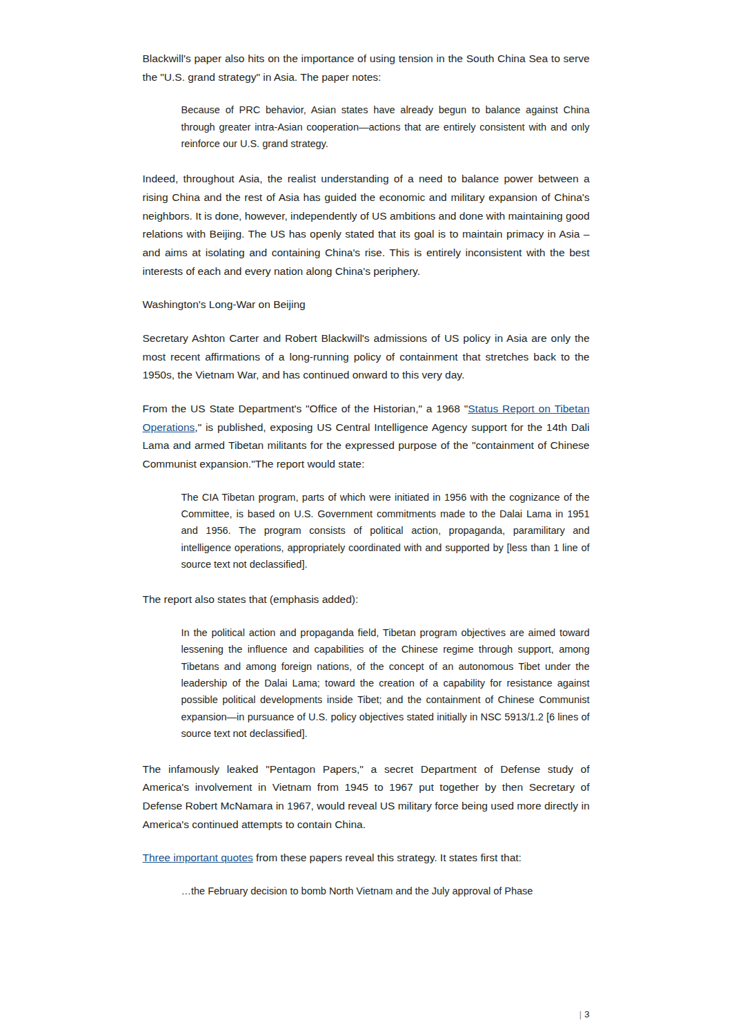Blackwill's paper also hits on the importance of using tension in the South China Sea to serve the "U.S. grand strategy" in Asia. The paper notes:
Because of PRC behavior, Asian states have already begun to balance against China through greater intra-Asian cooperation—actions that are entirely consistent with and only reinforce our U.S. grand strategy.
Indeed, throughout Asia, the realist understanding of a need to balance power between a rising China and the rest of Asia has guided the economic and military expansion of China's neighbors. It is done, however, independently of US ambitions and done with maintaining good relations with Beijing. The US has openly stated that its goal is to maintain primacy in Asia – and aims at isolating and containing China's rise. This is entirely inconsistent with the best interests of each and every nation along China's periphery.
Washington's Long-War on Beijing
Secretary Ashton Carter and Robert Blackwill's admissions of US policy in Asia are only the most recent affirmations of a long-running policy of containment that stretches back to the 1950s, the Vietnam War, and has continued onward to this very day.
From the US State Department's "Office of the Historian," a 1968 "Status Report on Tibetan Operations," is published, exposing US Central Intelligence Agency support for the 14th Dali Lama and armed Tibetan militants for the expressed purpose of the "containment of Chinese Communist expansion."The report would state:
The CIA Tibetan program, parts of which were initiated in 1956 with the cognizance of the Committee, is based on U.S. Government commitments made to the Dalai Lama in 1951 and 1956. The program consists of political action, propaganda, paramilitary and intelligence operations, appropriately coordinated with and supported by [less than 1 line of source text not declassified].
The report also states that (emphasis added):
In the political action and propaganda field, Tibetan program objectives are aimed toward lessening the influence and capabilities of the Chinese regime through support, among Tibetans and among foreign nations, of the concept of an autonomous Tibet under the leadership of the Dalai Lama; toward the creation of a capability for resistance against possible political developments inside Tibet; and the containment of Chinese Communist expansion—in pursuance of U.S. policy objectives stated initially in NSC 5913/1.2 [6 lines of source text not declassified].
The infamously leaked "Pentagon Papers," a secret Department of Defense study of America's involvement in Vietnam from 1945 to 1967 put together by then Secretary of Defense Robert McNamara in 1967, would reveal US military force being used more directly in America's continued attempts to contain China.
Three important quotes from these papers reveal this strategy. It states first that:
…the February decision to bomb North Vietnam and the July approval of Phase
|3